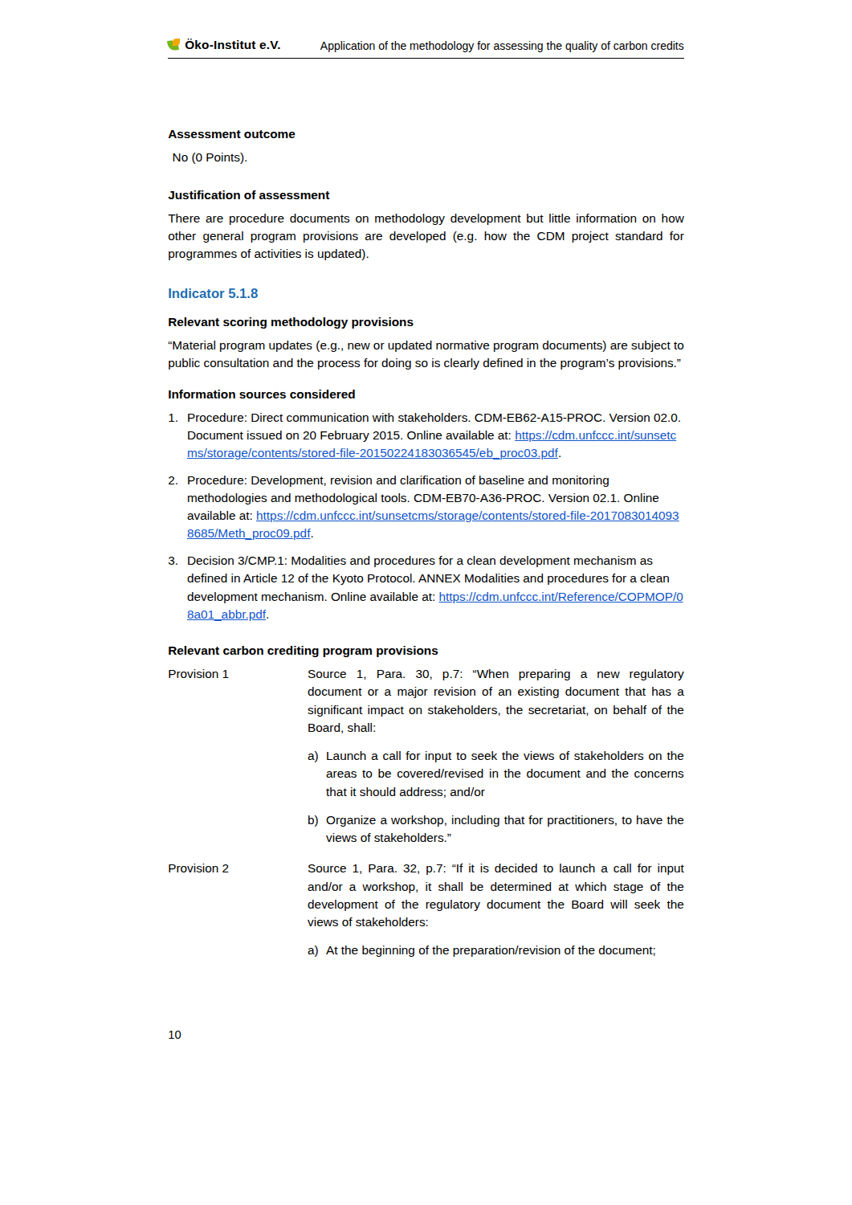Öko-Institut e.V.
Application of the methodology for assessing the quality of carbon credits
Assessment outcome
No (0 Points).
Justification of assessment
There are procedure documents on methodology development but little information on how other general program provisions are developed (e.g. how the CDM project standard for programmes of activities is updated).
Indicator 5.1.8
Relevant scoring methodology provisions
“Material program updates (e.g., new or updated normative program documents) are subject to public consultation and the process for doing so is clearly defined in the program’s provisions.”
Information sources considered
Procedure: Direct communication with stakeholders. CDM-EB62-A15-PROC. Version 02.0. Document issued on 20 February 2015. Online available at: https://cdm.unfccc.int/sunsetcms/storage/contents/stored-file-20150224183036545/eb_proc03.pdf.
Procedure: Development, revision and clarification of baseline and monitoring methodologies and methodological tools. CDM-EB70-A36-PROC. Version 02.1. Online available at: https://cdm.unfccc.int/sunsetcms/storage/contents/stored-file-20170830140938685/Meth_proc09.pdf.
Decision 3/CMP.1: Modalities and procedures for a clean development mechanism as defined in Article 12 of the Kyoto Protocol. ANNEX Modalities and procedures for a clean development mechanism. Online available at: https://cdm.unfccc.int/Reference/COPMOP/08a01_abbr.pdf.
Relevant carbon crediting program provisions
Provision 1
Source 1, Para. 30, p.7: “When preparing a new regulatory document or a major revision of an existing document that has a significant impact on stakeholders, the secretariat, on behalf of the Board, shall:
Launch a call for input to seek the views of stakeholders on the areas to be covered/revised in the document and the concerns that it should address; and/or
Organize a workshop, including that for practitioners, to have the views of stakeholders.”
Provision 2
Source 1, Para. 32, p.7: “If it is decided to launch a call for input and/or a workshop, it shall be determined at which stage of the development of the regulatory document the Board will seek the views of stakeholders:
At the beginning of the preparation/revision of the document;
10